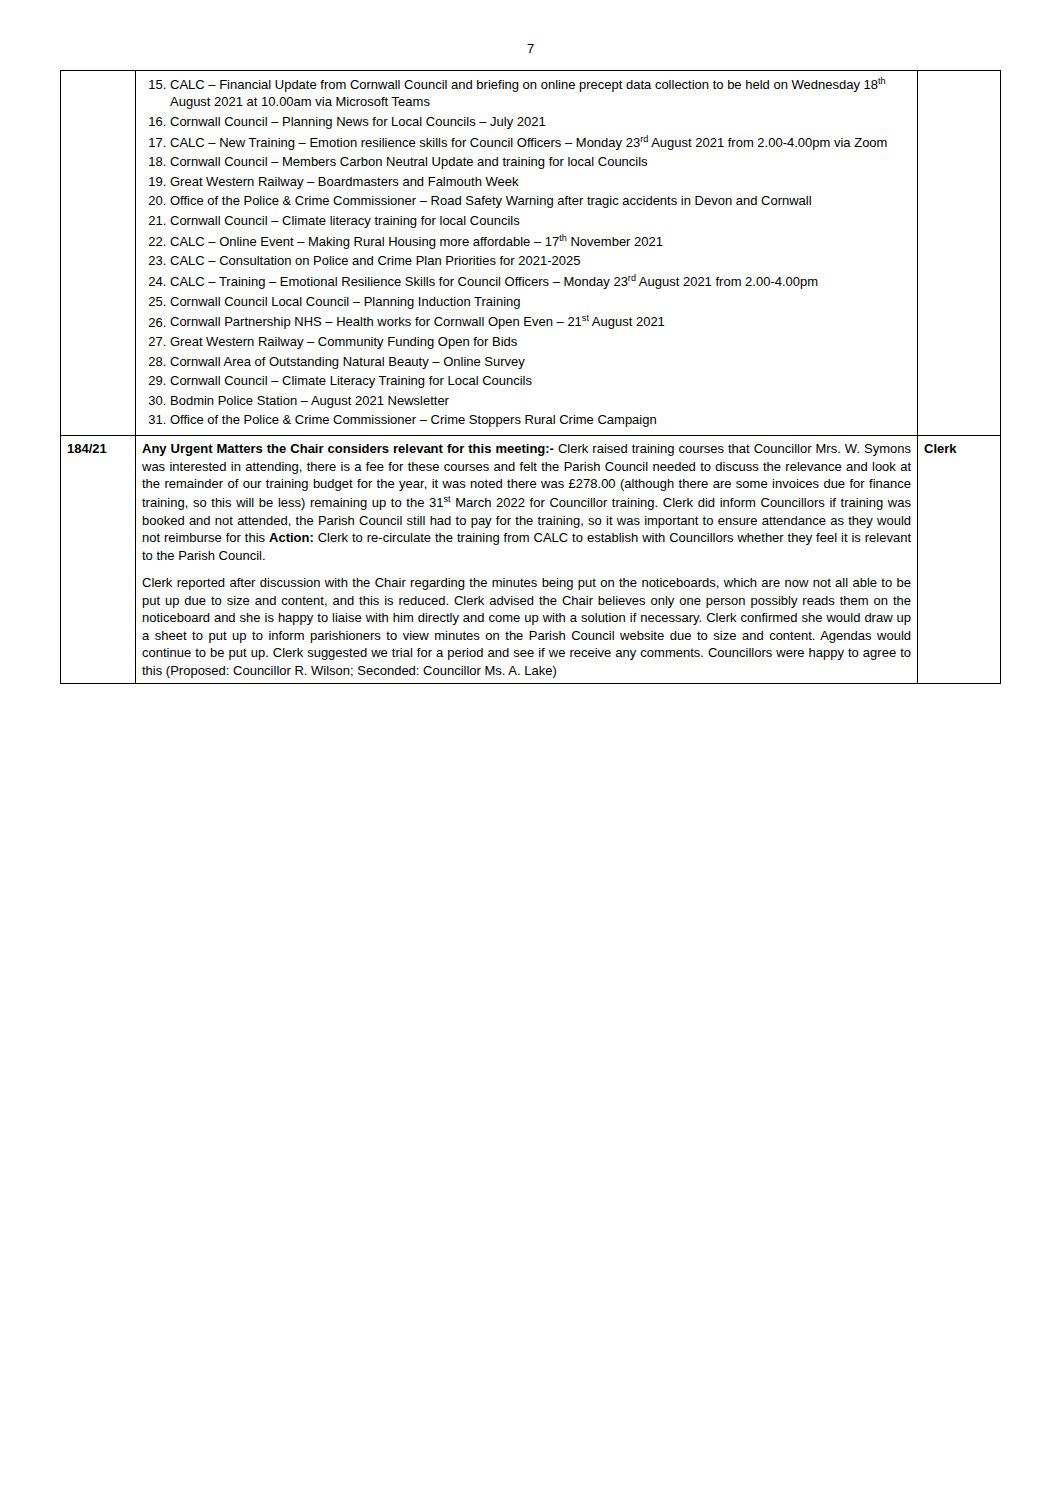7
| | CALC – Financial Update from Cornwall Council and briefing on online precept data collection to be held on Wednesday 18 th August 2021 at 10.00am via Microsoft Teams Cornwall Council – Planning News for Local Councils – July 2021 CALC – New Training – Emotion resilience skills for Council Officers – Monday 23 rd August 2021 from 2.00-4.00pm via Zoom Cornwall Council – Members Carbon Neutral Update and training for local Councils Great Western Railway – Boardmasters and Falmouth Week Office of the Police & Crime Commissioner – Road Safety Warning after tragic accidents in Devon and Cornwall Cornwall Council – Climate literacy training for local Councils CALC – Online Event – Making Rural Housing more affordable – 17 th November 2021 CALC – Consultation on Police and Crime Plan Priorities for 2021-2025 CALC – Training – Emotional Resilience Skills for Council Officers – Monday 23 rd August 2021 from 2.00-4.00pm Cornwall Council Local Council – Planning Induction Training Cornwall Partnership NHS – Health works for Cornwall Open Even – 21 st August 2021 Great Western Railway – Community Funding Open for Bids Cornwall Area of Outstanding Natural Beauty – Online Survey Cornwall Council – Climate Literacy Training for Local Councils Bodmin Police Station – August 2021 Newsletter Office of the Police & Crime Commissioner – Crime Stoppers Rural Crime Campaign | |
| 184/21 | Any Urgent Matters the Chair considers relevant for this meeting:- Clerk raised training courses that Councillor Mrs. W. Symons was interested in attending, there is a fee for these courses and felt the Parish Council needed to discuss the relevance and look at the remainder of our training budget for the year, it was noted there was £278.00 (although there are some invoices due for finance training, so this will be less) remaining up to the 31 st March 2022 for Councillor training. Clerk did inform Councillors if training was booked and not attended, the Parish Council still had to pay for the training, so it was important to ensure attendance as they would not reimburse for this Action: Clerk to re-circulate the training from CALC to establish with Councillors whether they feel it is relevant to the Parish Council. Clerk reported after discussion with the Chair regarding the minutes being put on the noticeboards, which are now not all able to be put up due to size and content, and this is reduced. Clerk advised the Chair believes only one person possibly reads them on the noticeboard and she is happy to liaise with him directly and come up with a solution if necessary. Clerk confirmed she would draw up a sheet to put up to inform parishioners to view minutes on the Parish Council website due to size and content. Agendas would continue to be put up. Clerk suggested we trial for a period and see if we receive any comments. Councillors were happy to agree to this (Proposed: Councillor R. Wilson; Seconded: Councillor Ms. A. Lake) | Clerk |